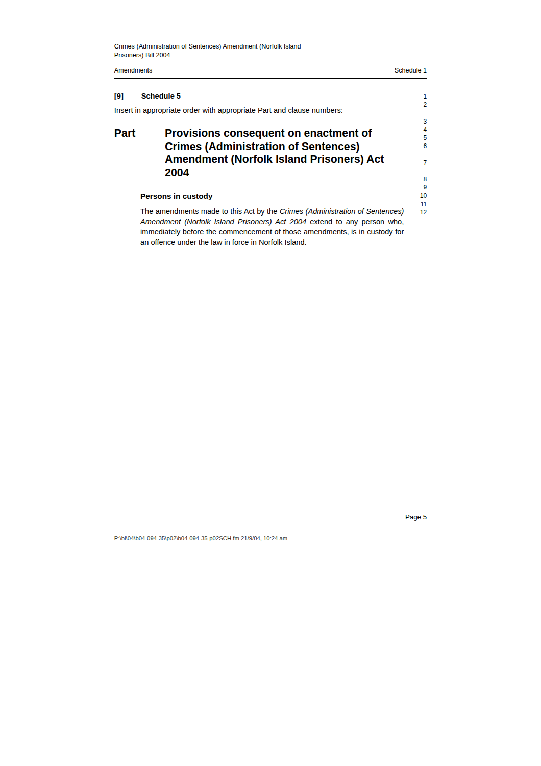Crimes (Administration of Sentences) Amendment (Norfolk Island
Prisoners) Bill 2004
Amendments Schedule 1
[9] Schedule 5
Insert in appropriate order with appropriate Part and clause numbers:
Part
Provisions consequent on enactment of Crimes (Administration of Sentences) Amendment (Norfolk Island Prisoners) Act 2004
Persons in custody
The amendments made to this Act by the Crimes (Administration of Sentences) Amendment (Norfolk Island Prisoners) Act 2004 extend to any person who, immediately before the commencement of those amendments, is in custody for an offence under the law in force in Norfolk Island.
1
2
3
4
5
6
7
8
9
10
11
12
Page 5
P:\bi\04\b04-094-35\p02\b04-094-35-p02SCH.fm 21/9/04, 10:24 am